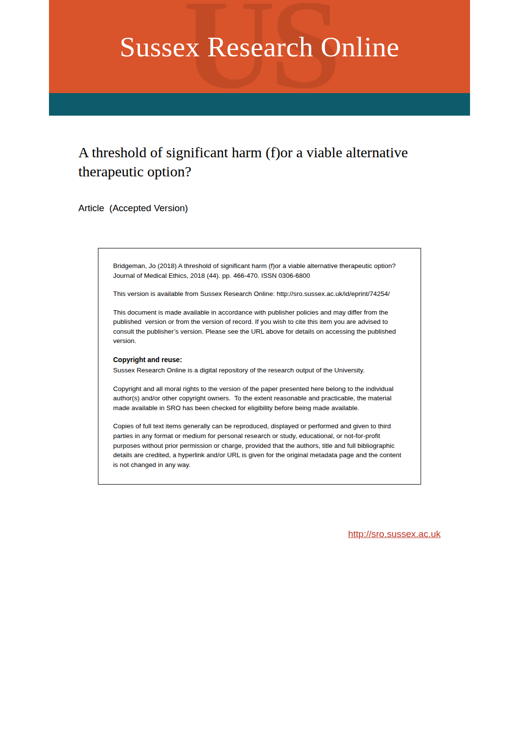US
Sussex Research Online
A threshold of significant harm (f)or a viable alternative therapeutic option?
Article (Accepted Version)
Bridgeman, Jo (2018) A threshold of significant harm (f)or a viable alternative therapeutic option? Journal of Medical Ethics, 2018 (44). pp. 466-470. ISSN 0306-6800
This version is available from Sussex Research Online: http://sro.sussex.ac.uk/id/eprint/74254/
This document is made available in accordance with publisher policies and may differ from the published version or from the version of record. If you wish to cite this item you are advised to consult the publisher’s version. Please see the URL above for details on accessing the published version.
Copyright and reuse:
Sussex Research Online is a digital repository of the research output of the University.
Copyright and all moral rights to the version of the paper presented here belong to the individual author(s) and/or other copyright owners. To the extent reasonable and practicable, the material made available in SRO has been checked for eligibility before being made available.
Copies of full text items generally can be reproduced, displayed or performed and given to third parties in any format or medium for personal research or study, educational, or not-for-profit purposes without prior permission or charge, provided that the authors, title and full bibliographic details are credited, a hyperlink and/or URL is given for the original metadata page and the content is not changed in any way.
http://sro.sussex.ac.uk